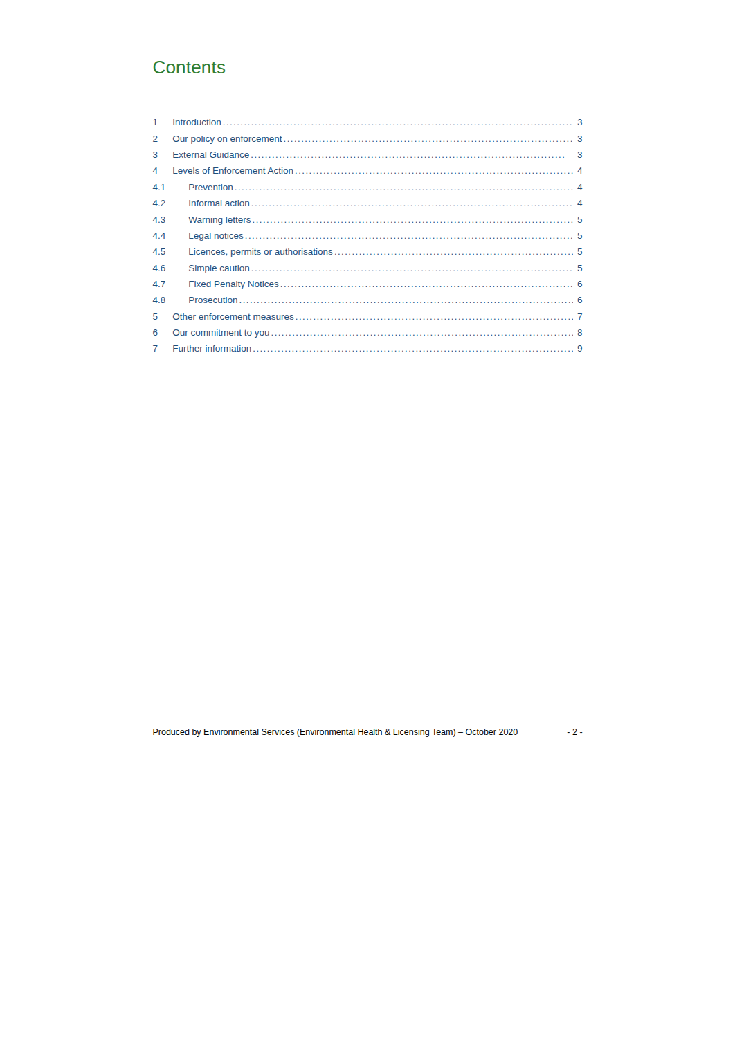Contents
1 Introduction .................................................................................................................. 3
2 Our policy on enforcement ............................................................................................. 3
3 External Guidance ......................................................................................... 3
4 Levels of Enforcement Action ....................................................................................... 4
4.1 Prevention ............................................................................................................. 4
4.2 Informal action ......................................................................................................... 4
4.3 Warning letters ......................................................................................................... 5
4.4 Legal notices ............................................................................................................. 5
4.5 Licences, permits or authorisations ......................................................................... 5
4.6 Simple caution ......................................................................................................... 5
4.7 Fixed Penalty Notices ................................................................................................. 6
4.8 Prosecution ............................................................................................................. 6
5 Other enforcement measures ....................................................................................... 7
6 Our commitment to you ................................................................................................. 8
7 Further information ......................................................................................................... 9
Produced by Environmental Services (Environmental Health & Licensing Team) – October 2020 - 2 -